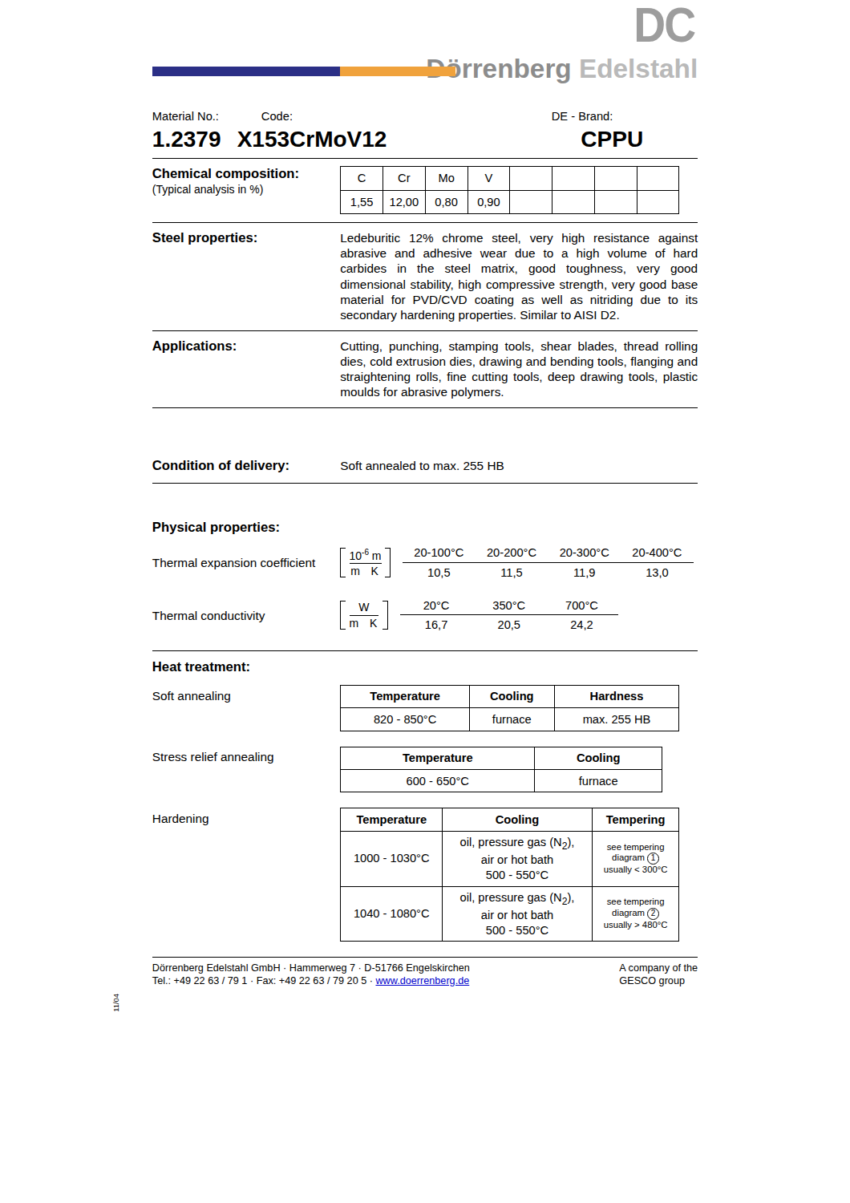11/04
DC
Dörrenberg Edelstahl
Material No.: Code: DE - Brand:
1.2379 X153CrMoV12 CPPU
Chemical composition:(Typical analysis in %)
| C | Cr | Mo | V | | | | |
| 1,55 | 12,00 | 0,80 | 0,90 | | | | |
Steel properties:
Ledeburitic 12% chrome steel, very high resistance against abrasive and adhesive wear due to a high volume of hard carbides in the steel matrix, good toughness, very good dimensional stability, high compressive strength, very good base material for PVD/CVD coating as well as nitriding due to its secondary hardening properties. Similar to AISI D2.
Applications:
Cutting, punching, stamping tools, shear blades, thread rolling dies, cold extrusion dies, drawing and bending tools, flanging and straightening rolls, fine cutting tools, deep drawing tools, plastic moulds for abrasive polymers.
Condition of delivery:
Soft annealed to max. 255 HB
Physical properties:
Thermal expansion coefficient
10-6 m m K
| 20-100°C | 20-200°C | 20-300°C | 20-400°C |
| 10,5 | 11,5 | 11,9 | 13,0 |
Thermal conductivity
W m K
| 20°C | 350°C | 700°C |
| 16,7 | 20,5 | 24,2 |
Heat treatment:
Soft annealing
| Temperature | Cooling | Hardness |
| --- | --- | --- |
| 820 - 850°C | furnace | max. 255 HB |
Stress relief annealing
| Temperature | Cooling | |
| 600 - 650°C | furnace | |
Hardening
| Temperature | Cooling | Tempering |
| --- | --- | --- |
| 1000 - 1030°C | oil, pressure gas (N 2 ), air or hot bath 500 - 550°C | see tempering diagram 1 usually < 300°C |
| 1040 - 1080°C | oil, pressure gas (N 2 ), air or hot bath 500 - 550°C | see tempering diagram 2 usually > 480°C |
Dörrenberg Edelstahl GmbH · Hammerweg 7 · D-51766 Engelskirchen
Tel.: +49 22 63 / 79 1 · Fax: +49 22 63 / 79 20 5 · www.doerrenberg.de
A company of the
GESCO group